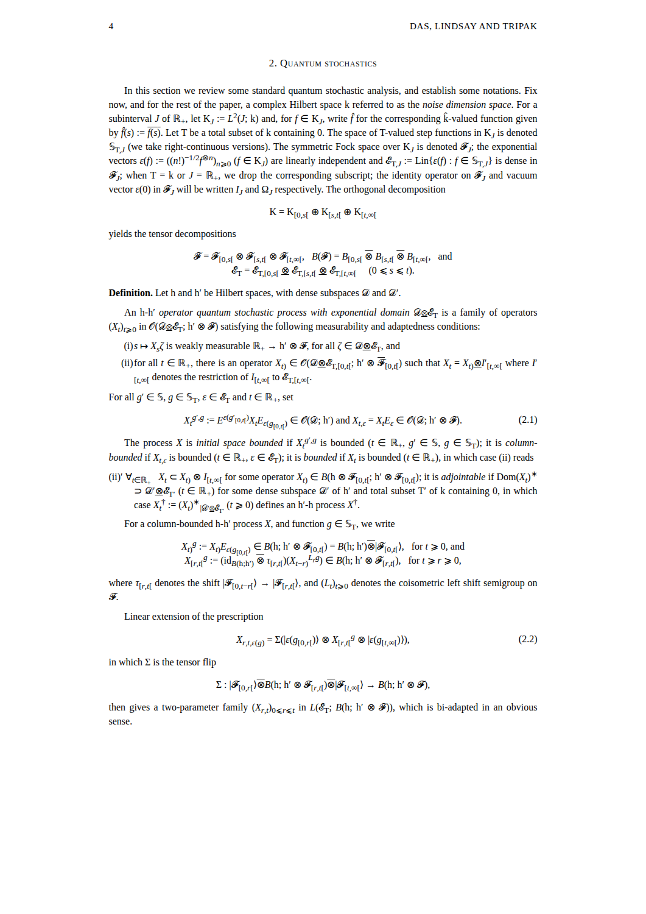4 DAS, LINDSAY AND TRIPAK
2. Quantum stochastics
In this section we review some standard quantum stochastic analysis, and establish some notations. Fix now, and for the rest of the paper, a complex Hilbert space k referred to as the noise dimension space. For a subinterval J of ℝ+, let KJ := L2(J; k) and, for f ∈ KJ, write f̂ for the corresponding k̂-valued function given by f̂(s) := f(s). Let T be a total subset of k containing 0. The space of T-valued step functions in KJ is denoted 𝕊T,J (we take right-continuous versions). The symmetric Fock space over KJ is denoted 𝓕J; the exponential vectors ε(f) := ((n!)−1/2f⊗n)n⩾0 (f ∈ KJ) are linearly independent and 𝓔T,J := Lin{ε(f) : f ∈ 𝕊T,J} is dense in 𝓕J; when T = k or J = ℝ+, we drop the corresponding subscript; the identity operator on 𝓕J and vacuum vector ε(0) in 𝓕J will be written IJ and ΩJ respectively. The orthogonal decomposition
K = K[0,s[ ⊕ K[s,t[ ⊕ K[t,∞[
yields the tensor decompositions
𝓕 = 𝓕[0,s[ ⊗ 𝓕[s,t[ ⊗ 𝓕[t,∞[, B(𝓕) = B[0,s[ ⊗ B[s,t[ ⊗ B[t,∞[, and
𝓔T = 𝓔T,[0,s[ ⊗ 𝓔T,[s,t[ ⊗ 𝓔T,[t,∞[ (0 ⩽ s ⩽ t).
Definition. Let h and h′ be Hilbert spaces, with dense subspaces 𝒟 and 𝒟′.
An h-h′ operator quantum stochastic process with exponential domain 𝒟⊗𝓔T is a family of operators (Xt)t⩾0 in 𝒪(𝒟⊗𝓔T; h′ ⊗ 𝓕) satisfying the following measurability and adaptedness conditions:
(i) s ↦ Xsζ is weakly measurable ℝ+ → h′ ⊗ 𝓕, for all ζ ∈ 𝒟⊗𝓔T, and
(ii) for all t ∈ ℝ+, there is an operator Xt) ∈ 𝒪(𝒟⊗𝓔T,[0,t[; h′ ⊗ 𝓕[0,t[) such that Xt = Xt)⊗I′[t,∞[ where I′[t,∞[ denotes the restriction of I[t,∞[ to 𝓔T,[t,∞[.
For all g′ ∈ 𝕊, g ∈ 𝕊T, ε ∈ 𝓔T and t ∈ ℝ+, set
Xtg′,g := Eε(g′[0,t[)XtEε(g[0,t[) ∈ 𝒪(𝒟; h′) and Xt,ε = XtEε ∈ 𝒪(𝒟; h′ ⊗ 𝓕). (2.1)
The process X is initial space bounded if Xtg′,g is bounded (t ∈ ℝ+, g′ ∈ 𝕊, g ∈ 𝕊T); it is column-bounded if Xt,ε is bounded (t ∈ ℝ+, ε ∈ 𝓔T); it is bounded if Xt is bounded (t ∈ ℝ+), in which case (ii) reads
(ii)′ ∀t∈ℝ+ Xt ⊂ Xt) ⊗ I[t,∞[ for some operator Xt) ∈ B(h ⊗ 𝓕[0,t[; h′ ⊗ 𝓕[0,t[); it is adjointable if Dom(Xt)∗ ⊃ 𝒟′⊗𝓔T′ (t ∈ ℝ+) for some dense subspace 𝒟′ of h′ and total subset T′ of k containing 0, in which case Xt† := (Xt)∗|𝒟′⊗𝓔T′ (t ⩾ 0) defines an h′-h process X†.
For a column-bounded h-h′ process X, and function g ∈ 𝕊T, we write
Xt)g := Xt)Eε(g[0,t[) ∈ B(h; h′ ⊗ 𝓕[0,t[) = B(h; h′)⊗|𝓕[0,t[⟩, for t ⩾ 0, and
X[r,t[g := (idB(h;h′) ⊗ τ[r,t[)(Xt−r)Lrg) ∈ B(h; h′ ⊗ 𝓕[r,t[), for t ⩾ r ⩾ 0,
where τ[r,t[ denotes the shift |𝓕[0,t−r[⟩ → |𝓕[r,t[⟩, and (Lt)t⩾0 denotes the coisometric left shift semigroup on 𝓕.
Linear extension of the prescription
Xr,t,ε(g) = Σ(|ε(g[0,r[)⟩ ⊗ X[r,t[g ⊗ |ε(g[t,∞[)⟩), (2.2)
in which Σ is the tensor flip
Σ : |𝓕[0,r[⟩⊗B(h; h′ ⊗ 𝓕[r,t[)⊗|𝓕[t,∞[⟩ → B(h; h′ ⊗ 𝓕),
then gives a two-parameter family (Xr,t)0⩽r⩽t in L(𝓔T; B(h; h′ ⊗ 𝓕)), which is bi-adapted in an obvious sense.